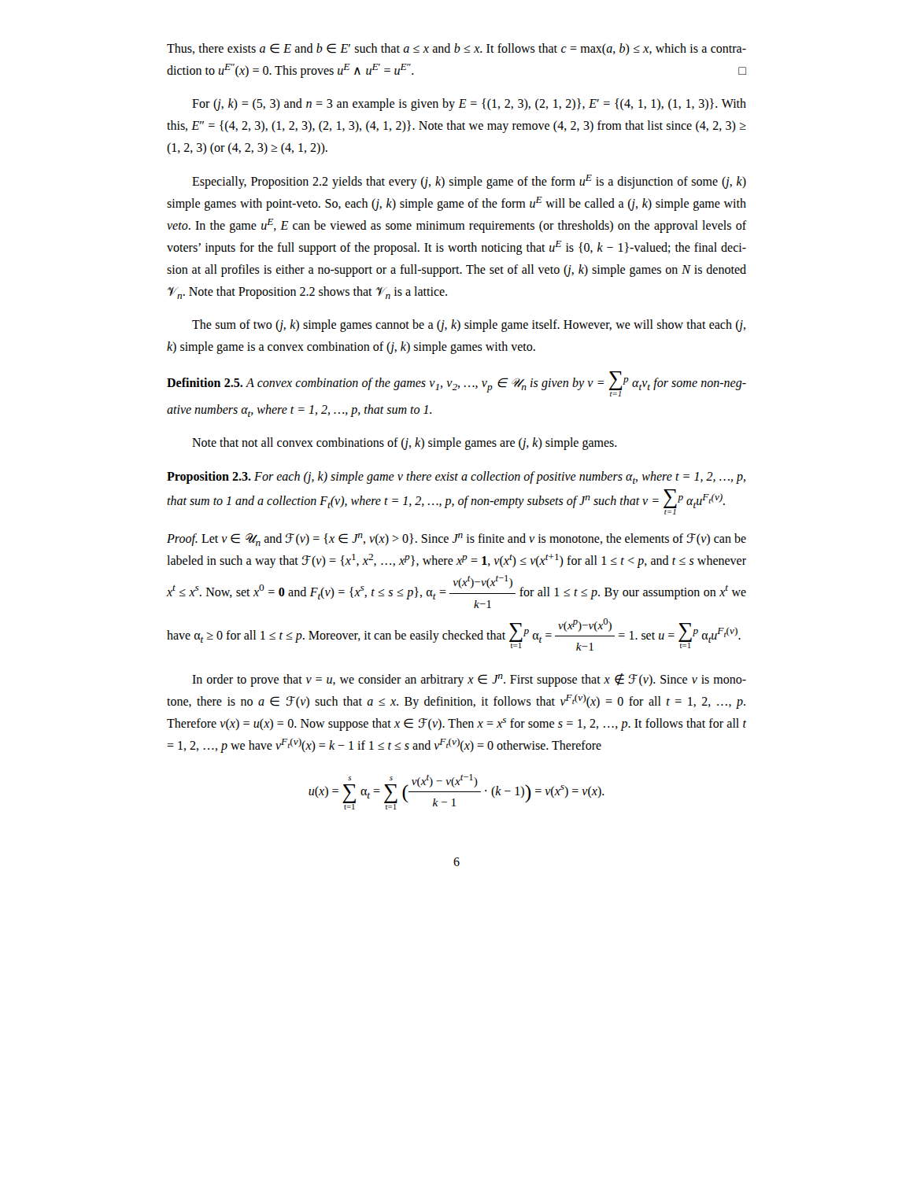Thus, there exists a ∈ E and b ∈ E′ such that a ≤ x and b ≤ x. It follows that c = max(a, b) ≤ x, which is a contradiction to uE″(x) = 0. This proves uE ∧ uE′ = uE″. □
For (j, k) = (5, 3) and n = 3 an example is given by E = {(1, 2, 3), (2, 1, 2)}, E′ = {(4, 1, 1), (1, 1, 3)}. With this, E″ = {(4, 2, 3), (1, 2, 3), (2, 1, 3), (4, 1, 2)}. Note that we may remove (4, 2, 3) from that list since (4, 2, 3) ≥ (1, 2, 3) (or (4, 2, 3) ≥ (4, 1, 2)).
Especially, Proposition 2.2 yields that every (j, k) simple game of the form uE is a disjunction of some (j, k) simple games with point-veto. So, each (j, k) simple game of the form uE will be called a (j, k) simple game with veto. In the game uE, E can be viewed as some minimum requirements (or thresholds) on the approval levels of voters’ inputs for the full support of the proposal. It is worth noticing that uE is {0, k − 1}-valued; the final decision at all profiles is either a no-support or a full-support. The set of all veto (j, k) simple games on N is denoted 𝒱n. Note that Proposition 2.2 shows that 𝒱n is a lattice.
The sum of two (j, k) simple games cannot be a (j, k) simple game itself. However, we will show that each (j, k) simple game is a convex combination of (j, k) simple games with veto.
Definition 2.5. A convex combination of the games v1, v2, …, vp ∈ 𝒰n is given by v = ∑t=1p αtvt for some non-negative numbers αt, where t = 1, 2, …, p, that sum to 1.
Note that not all convex combinations of (j, k) simple games are (j, k) simple games.
Proposition 2.3. For each (j, k) simple game v there exist a collection of positive numbers αt, where t = 1, 2, …, p, that sum to 1 and a collection Ft(v), where t = 1, 2, …, p, of non-empty subsets of Jn such that v = ∑t=1p αtuFt(v).
Proof. Let v ∈ 𝒰n and ℱ(v) = {x ∈ Jn, v(x) > 0}. Since Jn is finite and v is monotone, the elements of ℱ(v) can be labeled in such a way that ℱ(v) = {x1, x2, …, xp}, where xp = 1, v(xt) ≤ v(xt+1) for all 1 ≤ t < p, and t ≤ s whenever xt ≤ xs. Now, set x0 = 0 and Ft(v) = {xs, t ≤ s ≤ p}, αt = v(xt)−v(xt−1) k−1 for all 1 ≤ t ≤ p. By our assumption on xt we have αt ≥ 0 for all 1 ≤ t ≤ p. Moreover, it can be easily checked that ∑t=1p αt = v(xp)−v(x0) k−1 = 1. set u = ∑t=1p αtuFt(v).
In order to prove that v = u, we consider an arbitrary x ∈ Jn. First suppose that x ∉ ℱ(v). Since v is monotone, there is no a ∈ ℱ(v) such that a ≤ x. By definition, it follows that vFt(v)(x) = 0 for all t = 1, 2, …, p. Therefore v(x) = u(x) = 0. Now suppose that x ∈ ℱ(v). Then x = xs for some s = 1, 2, …, p. It follows that for all t = 1, 2, …, p we have vFt(v)(x) = k − 1 if 1 ≤ t ≤ s and vFt(v)(x) = 0 otherwise. Therefore
u(x) = s∑t=1 αt = s∑t=1 (v(xt) − v(xt−1) k − 1 · (k − 1)) = v(xs) = v(x).
6